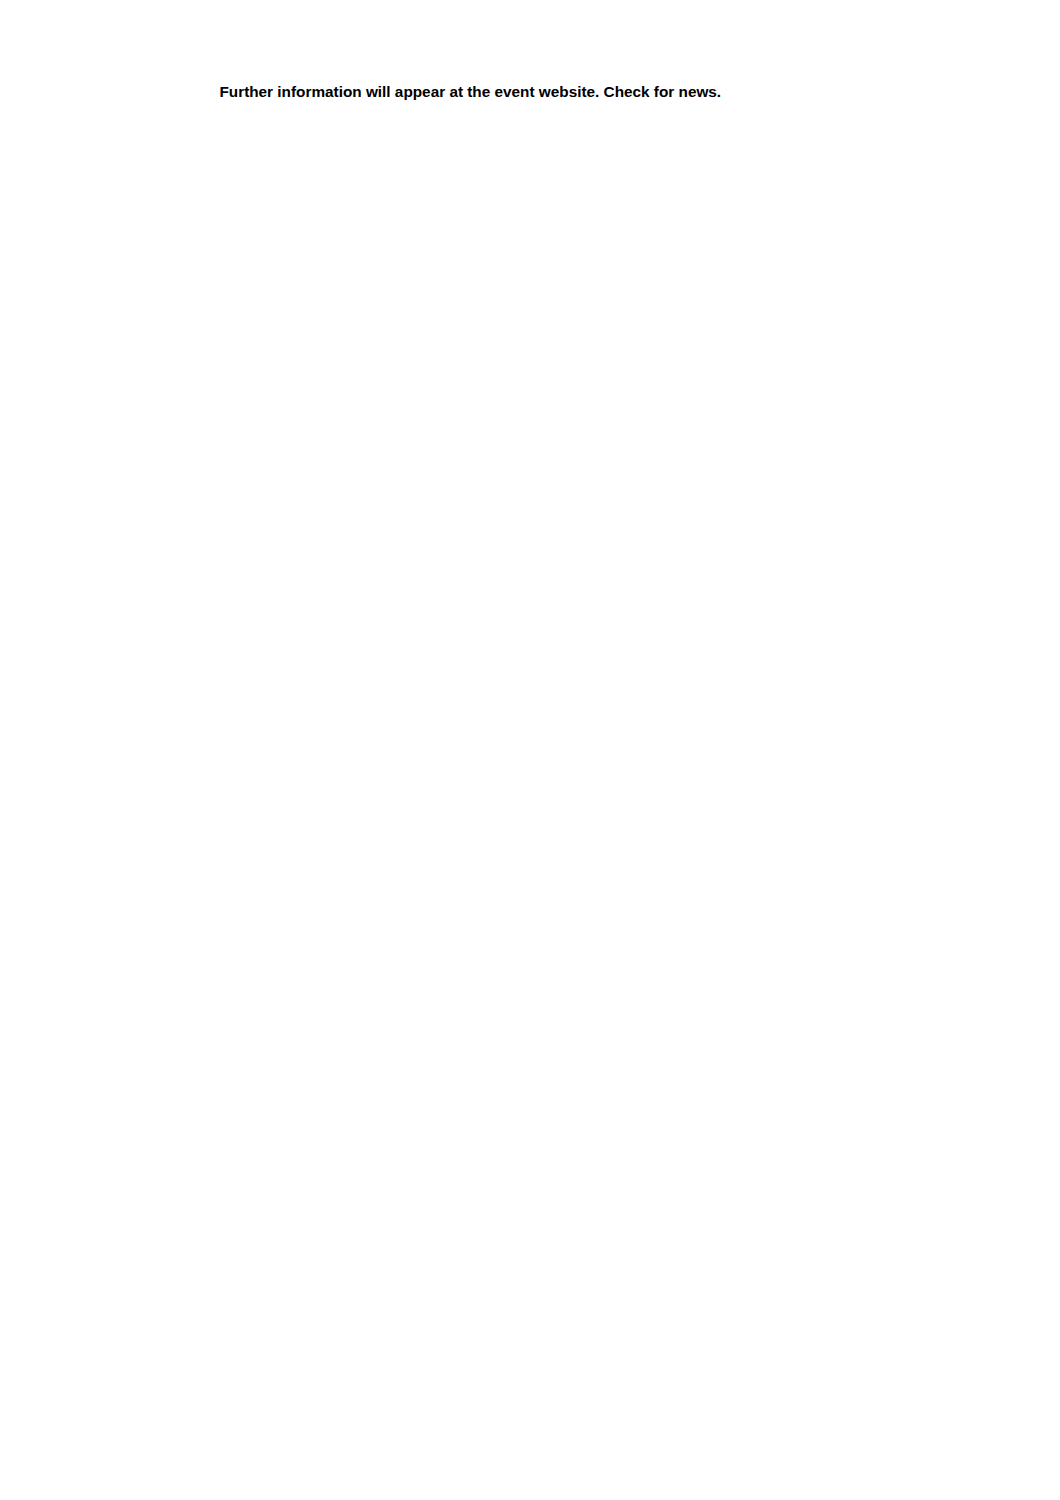Further information will appear at the event website. Check for news.